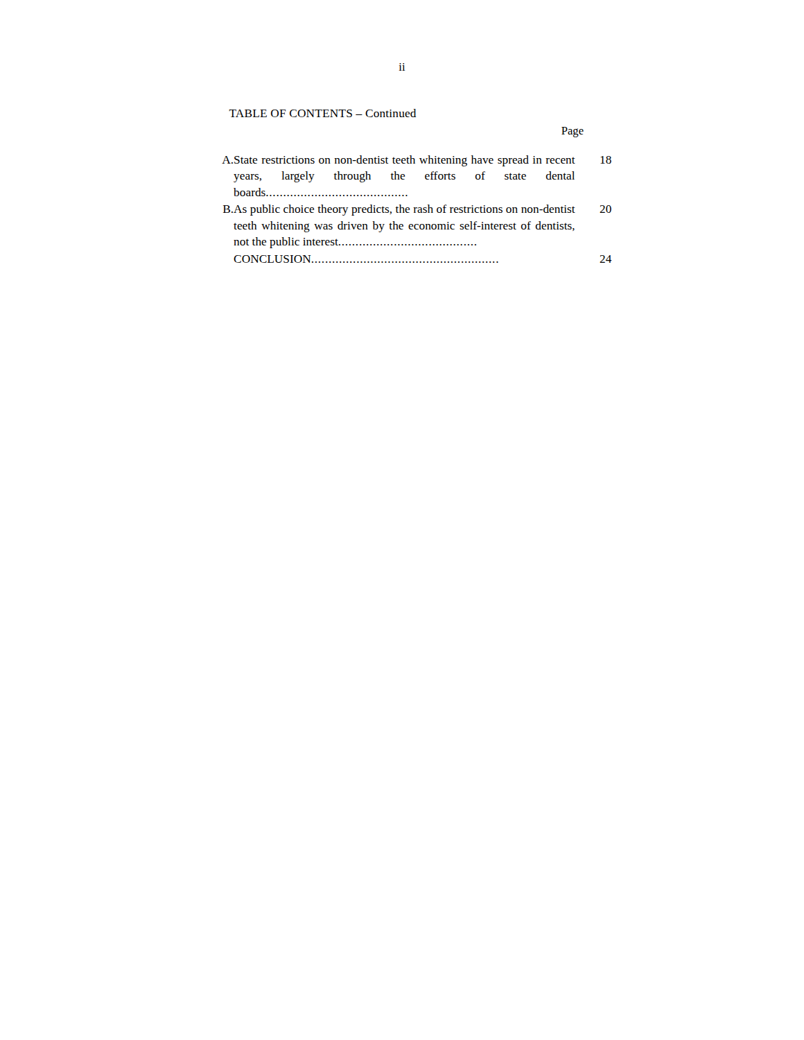ii
TABLE OF CONTENTS – Continued
Page
| A. | State restrictions on non-dentist teeth whitening have spread in recent years, largely through the efforts of state dental boards ......................................... | 18 |
| B. | As public choice theory predicts, the rash of restrictions on non-dentist teeth whitening was driven by the economic self-interest of dentists, not the public interest ........................................ | 20 |
| | CONCLUSION ...................................................... | 24 |